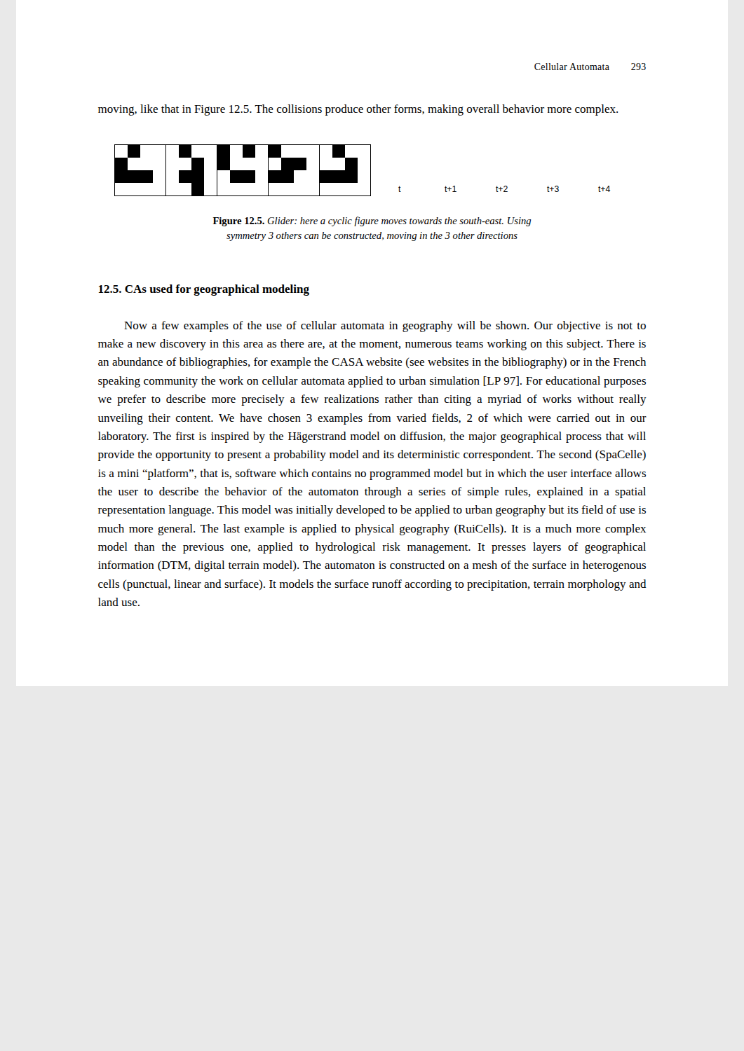Cellular Automata293
moving, like that in Figure 12.5. The collisions produce other forms, making overall behavior more complex.
| t | | t+1 | | t+2 | | t+3 | | t+4 |
Figure 12.5. Glider: here a cyclic figure moves towards the south-east. Using symmetry 3 others can be constructed, moving in the 3 other directions
12.5. CAs used for geographical modeling
Now a few examples of the use of cellular automata in geography will be shown. Our objective is not to make a new discovery in this area as there are, at the moment, numerous teams working on this subject. There is an abundance of bibliographies, for example the CASA website (see websites in the bibliography) or in the French speaking community the work on cellular automata applied to urban simulation [LP 97]. For educational purposes we prefer to describe more precisely a few realizations rather than citing a myriad of works without really unveiling their content. We have chosen 3 examples from varied fields, 2 of which were carried out in our laboratory. The first is inspired by the Hägerstrand model on diffusion, the major geographical process that will provide the opportunity to present a probability model and its deterministic correspondent. The second (SpaCelle) is a mini “platform”, that is, software which contains no programmed model but in which the user interface allows the user to describe the behavior of the automaton through a series of simple rules, explained in a spatial representation language. This model was initially developed to be applied to urban geography but its field of use is much more general. The last example is applied to physical geography (RuiCells). It is a much more complex model than the previous one, applied to hydrological risk management. It presses layers of geographical information (DTM, digital terrain model). The automaton is constructed on a mesh of the surface in heterogenous cells (punctual, linear and surface). It models the surface runoff according to precipitation, terrain morphology and land use.